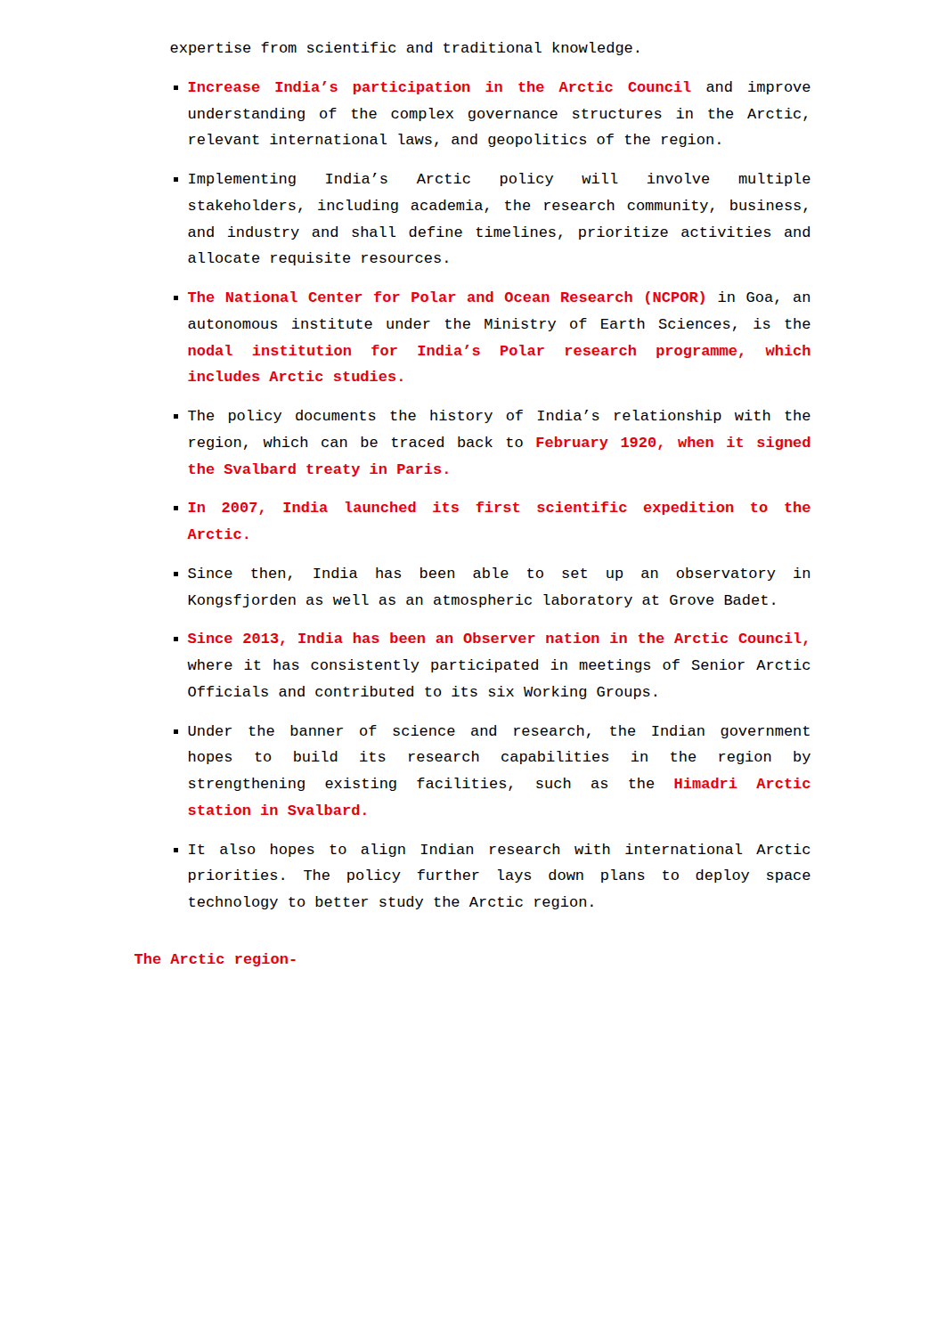expertise from scientific and traditional knowledge.
Increase India’s participation in the Arctic Council and improve understanding of the complex governance structures in the Arctic, relevant international laws, and geopolitics of the region.
Implementing India’s Arctic policy will involve multiple stakeholders, including academia, the research community, business, and industry and shall define timelines, prioritize activities and allocate requisite resources.
The National Center for Polar and Ocean Research (NCPOR) in Goa, an autonomous institute under the Ministry of Earth Sciences, is the nodal institution for India’s Polar research programme, which includes Arctic studies.
The policy documents the history of India’s relationship with the region, which can be traced back to February 1920, when it signed the Svalbard treaty in Paris.
In 2007, India launched its first scientific expedition to the Arctic.
Since then, India has been able to set up an observatory in Kongsfjorden as well as an atmospheric laboratory at Grove Badet.
Since 2013, India has been an Observer nation in the Arctic Council, where it has consistently participated in meetings of Senior Arctic Officials and contributed to its six Working Groups.
Under the banner of science and research, the Indian government hopes to build its research capabilities in the region by strengthening existing facilities, such as the Himadri Arctic station in Svalbard.
It also hopes to align Indian research with international Arctic priorities. The policy further lays down plans to deploy space technology to better study the Arctic region.
The Arctic region-